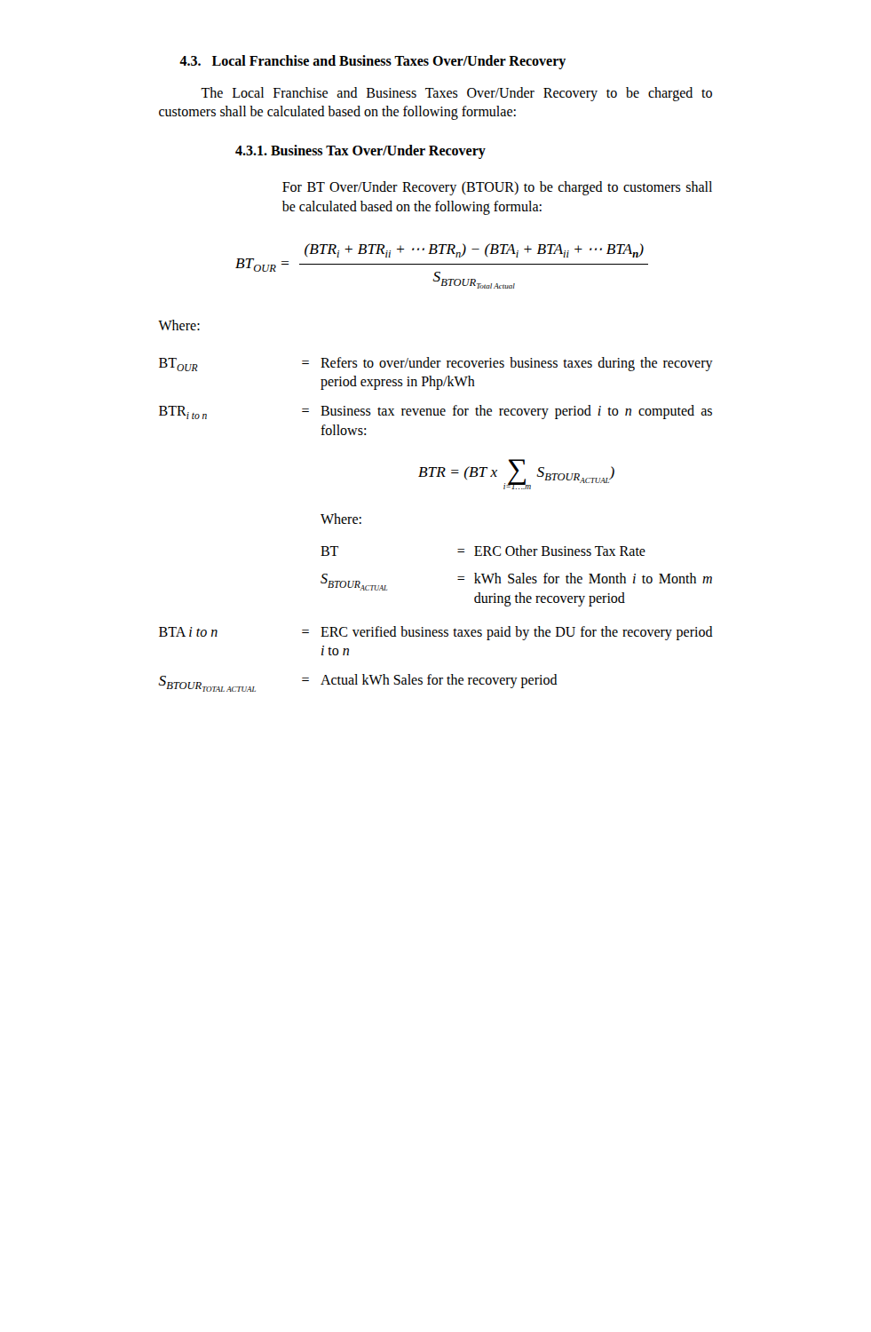4.3. Local Franchise and Business Taxes Over/Under Recovery
The Local Franchise and Business Taxes Over/Under Recovery to be charged to customers shall be calculated based on the following formulae:
4.3.1. Business Tax Over/Under Recovery
For BT Over/Under Recovery (BTOUR) to be charged to customers shall be calculated based on the following formula:
BTOUR = (BTRi + BTRii + ⋯ BTRn) − (BTAi + BTAii + ⋯ BTAn) SBTOURTotal Actual
Where:
| BT OUR | = | Refers to over/under recoveries business taxes during the recovery period express in Php/kWh |
| BTR i to n | = | Business tax revenue for the recovery period i to n computed as follows: BTR = (BT x ∑ i=1….m S BTOUR ACTUAL ) Where: / BT / = / ERC Other Business Tax Rate / / S BTOUR ACTUAL / = / kWh Sales for the Month i to Month m during the recovery period / |
| BTA i to n | = | ERC verified business taxes paid by the DU for the recovery period i to n |
| S BTOUR TOTAL ACTUAL | = | Actual kWh Sales for the recovery period |